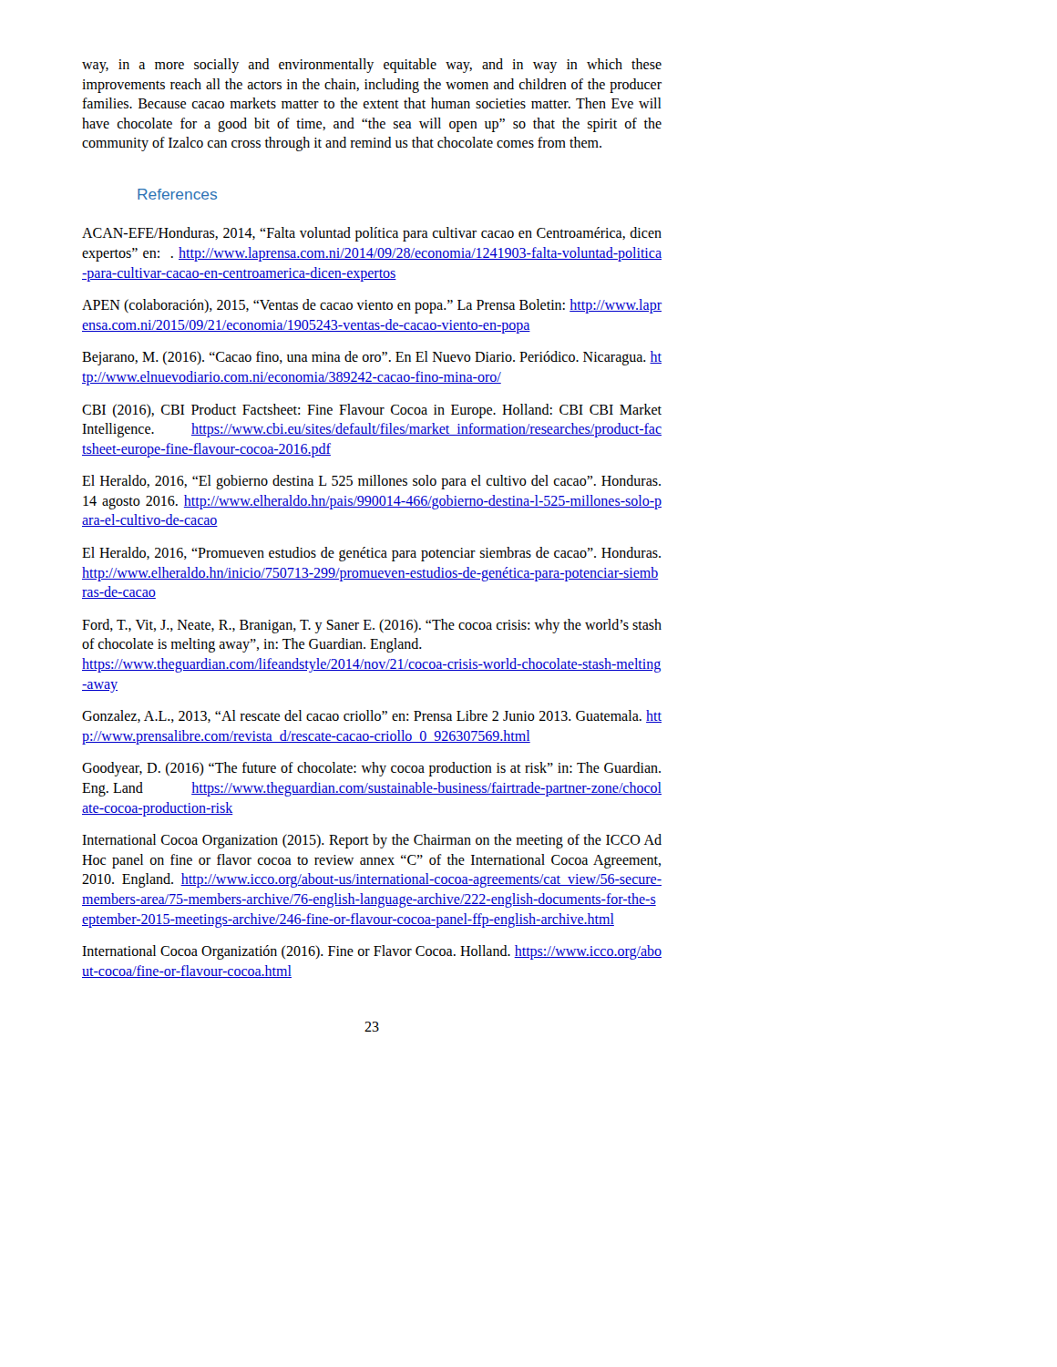way, in a more socially and environmentally equitable way, and in way in which these improvements reach all the actors in the chain, including the women and children of the producer families. Because cacao markets matter to the extent that human societies matter. Then Eve will have chocolate for a good bit of time, and “the sea will open up” so that the spirit of the community of Izalco can cross through it and remind us that chocolate comes from them.
References
ACAN-EFE/Honduras, 2014, “Falta voluntad política para cultivar cacao en Centroamérica, dicen expertos” en: . http://www.laprensa.com.ni/2014/09/28/economia/1241903-falta-voluntad-politica-para-cultivar-cacao-en-centroamerica-dicen-expertos
APEN (colaboración), 2015, “Ventas de cacao viento en popa.” La Prensa Boletin: http://www.laprensa.com.ni/2015/09/21/economia/1905243-ventas-de-cacao-viento-en-popa
Bejarano, M. (2016). “Cacao fino, una mina de oro”. En El Nuevo Diario. Periódico. Nicaragua. http://www.elnuevodiario.com.ni/economia/389242-cacao-fino-mina-oro/
CBI (2016), CBI Product Factsheet: Fine Flavour Cocoa in Europe. Holland: CBI CBI Market Intelligence. https://www.cbi.eu/sites/default/files/market_information/researches/product-factsheet-europe-fine-flavour-cocoa-2016.pdf
El Heraldo, 2016, “El gobierno destina L 525 millones solo para el cultivo del cacao”. Honduras. 14 agosto 2016. http://www.elheraldo.hn/pais/990014-466/gobierno-destina-l-525-millones-solo-para-el-cultivo-de-cacao
El Heraldo, 2016, “Promueven estudios de genética para potenciar siembras de cacao”. Honduras. http://www.elheraldo.hn/inicio/750713-299/promueven-estudios-de-genética-para-potenciar-siembras-de-cacao
Ford, T., Vit, J., Neate, R., Branigan, T. y Saner E. (2016). “The cocoa crisis: why the world’s stash of chocolate is melting away”, in: The Guardian. England.
https://www.theguardian.com/lifeandstyle/2014/nov/21/cocoa-crisis-world-chocolate-stash-melting-away
Gonzalez, A.L., 2013, “Al rescate del cacao criollo” en: Prensa Libre 2 Junio 2013. Guatemala. http://www.prensalibre.com/revista_d/rescate-cacao-criollo_0_926307569.html
Goodyear, D. (2016) “The future of chocolate: why cocoa production is at risk” in: The Guardian. Eng. Land https://www.theguardian.com/sustainable-business/fairtrade-partner-zone/chocolate-cocoa-production-risk
International Cocoa Organization (2015). Report by the Chairman on the meeting of the ICCO Ad Hoc panel on fine or flavor cocoa to review annex “C” of the International Cocoa Agreement, 2010. England. http://www.icco.org/about-us/international-cocoa-agreements/cat_view/56-secure-members-area/75-members-archive/76-english-language-archive/222-english-documents-for-the-september-2015-meetings-archive/246-fine-or-flavour-cocoa-panel-ffp-english-archive.html
International Cocoa Organizatión (2016). Fine or Flavor Cocoa. Holland. https://www.icco.org/about-cocoa/fine-or-flavour-cocoa.html
23